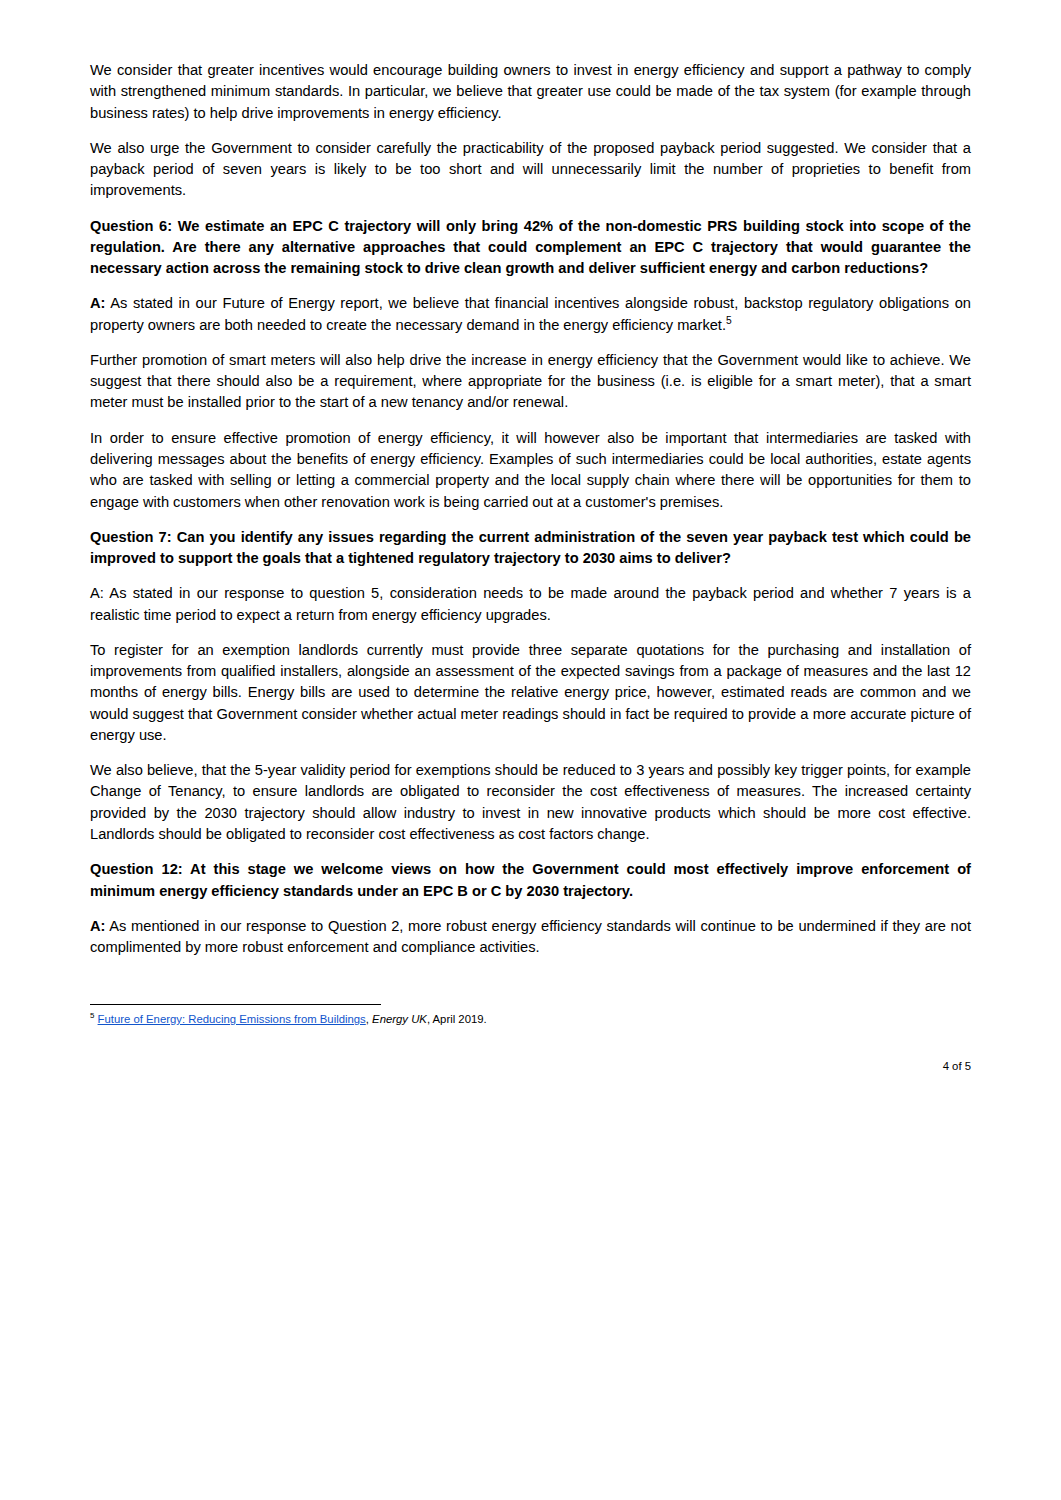We consider that greater incentives would encourage building owners to invest in energy efficiency and support a pathway to comply with strengthened minimum standards. In particular, we believe that greater use could be made of the tax system (for example through business rates) to help drive improvements in energy efficiency.
We also urge the Government to consider carefully the practicability of the proposed payback period suggested. We consider that a payback period of seven years is likely to be too short and will unnecessarily limit the number of proprieties to benefit from improvements.
Question 6: We estimate an EPC C trajectory will only bring 42% of the non-domestic PRS building stock into scope of the regulation. Are there any alternative approaches that could complement an EPC C trajectory that would guarantee the necessary action across the remaining stock to drive clean growth and deliver sufficient energy and carbon reductions?
A: As stated in our Future of Energy report, we believe that financial incentives alongside robust, backstop regulatory obligations on property owners are both needed to create the necessary demand in the energy efficiency market.5
Further promotion of smart meters will also help drive the increase in energy efficiency that the Government would like to achieve. We suggest that there should also be a requirement, where appropriate for the business (i.e. is eligible for a smart meter), that a smart meter must be installed prior to the start of a new tenancy and/or renewal.
In order to ensure effective promotion of energy efficiency, it will however also be important that intermediaries are tasked with delivering messages about the benefits of energy efficiency. Examples of such intermediaries could be local authorities, estate agents who are tasked with selling or letting a commercial property and the local supply chain where there will be opportunities for them to engage with customers when other renovation work is being carried out at a customer's premises.
Question 7: Can you identify any issues regarding the current administration of the seven year payback test which could be improved to support the goals that a tightened regulatory trajectory to 2030 aims to deliver?
A: As stated in our response to question 5, consideration needs to be made around the payback period and whether 7 years is a realistic time period to expect a return from energy efficiency upgrades.
To register for an exemption landlords currently must provide three separate quotations for the purchasing and installation of improvements from qualified installers, alongside an assessment of the expected savings from a package of measures and the last 12 months of energy bills. Energy bills are used to determine the relative energy price, however, estimated reads are common and we would suggest that Government consider whether actual meter readings should in fact be required to provide a more accurate picture of energy use.
We also believe, that the 5-year validity period for exemptions should be reduced to 3 years and possibly key trigger points, for example Change of Tenancy, to ensure landlords are obligated to reconsider the cost effectiveness of measures. The increased certainty provided by the 2030 trajectory should allow industry to invest in new innovative products which should be more cost effective. Landlords should be obligated to reconsider cost effectiveness as cost factors change.
Question 12: At this stage we welcome views on how the Government could most effectively improve enforcement of minimum energy efficiency standards under an EPC B or C by 2030 trajectory.
A: As mentioned in our response to Question 2, more robust energy efficiency standards will continue to be undermined if they are not complimented by more robust enforcement and compliance activities.
5 Future of Energy: Reducing Emissions from Buildings, Energy UK, April 2019.
4 of 5